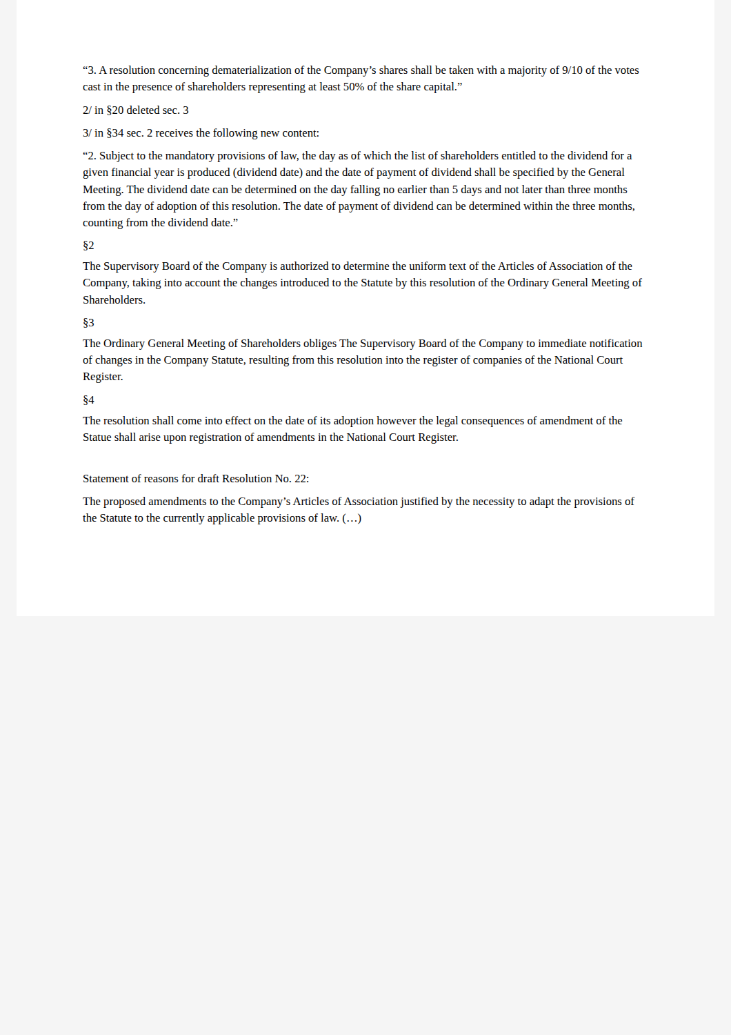“3. A resolution concerning dematerialization of the Company’s shares shall be taken with a majority of 9/10 of the votes cast in the presence of shareholders representing at least 50% of the share capital.”
2/ in §20 deleted sec. 3
3/ in §34 sec. 2 receives the following new content:
“2. Subject to the mandatory provisions of law, the day as of which the list of shareholders entitled to the dividend for a given financial year is produced (dividend date) and the date of payment of dividend shall be specified by the General Meeting. The dividend date can be determined on the day falling no earlier than 5 days and not later than three months from the day of adoption of this resolution. The date of payment of dividend can be determined within the three months, counting from the dividend date.”
§2
The Supervisory Board of the Company is authorized to determine the uniform text of the Articles of Association of the Company, taking into account the changes introduced to the Statute by this resolution of the Ordinary General Meeting of Shareholders.
§3
The Ordinary General Meeting of Shareholders obliges The Supervisory Board of the Company to immediate notification of changes in the Company Statute, resulting from this resolution into the register of companies of the National Court Register.
§4
The resolution shall come into effect on the date of its adoption however the legal consequences of amendment of the Statue shall arise upon registration of amendments in the National Court Register.
Statement of reasons for draft Resolution No. 22:
The proposed amendments to the Company’s Articles of Association justified by the necessity to adapt the provisions of the Statute to the currently applicable provisions of law. (…)